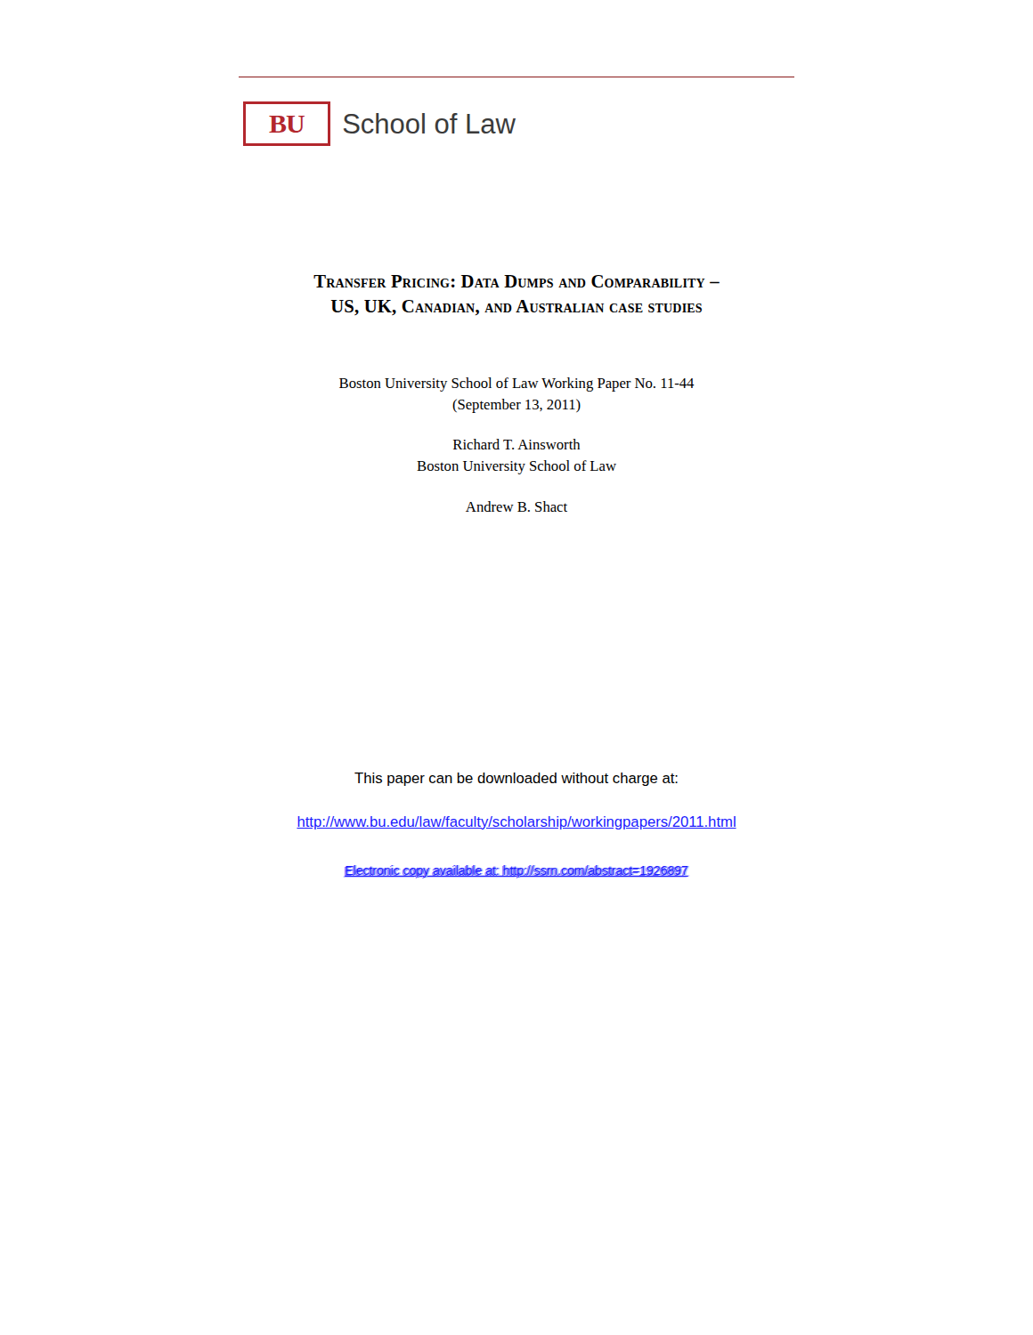BU
School of Law
Transfer Pricing: Data Dumps and Comparability –
US, UK, Canadian, and Australian case studies
Boston University School of Law Working Paper No. 11-44
(September 13, 2011)
Richard T. Ainsworth
Boston University School of Law
Andrew B. Shact
This paper can be downloaded without charge at:
http://www.bu.edu/law/faculty/scholarship/workingpapers/2011.html
Electronic copy available at: http://ssrn.com/abstract=1926897
Electronic copy available at: http://ssrn.com/abstract=1926897
Electronic copy available at: http://ssrn.com/abstract=1926897